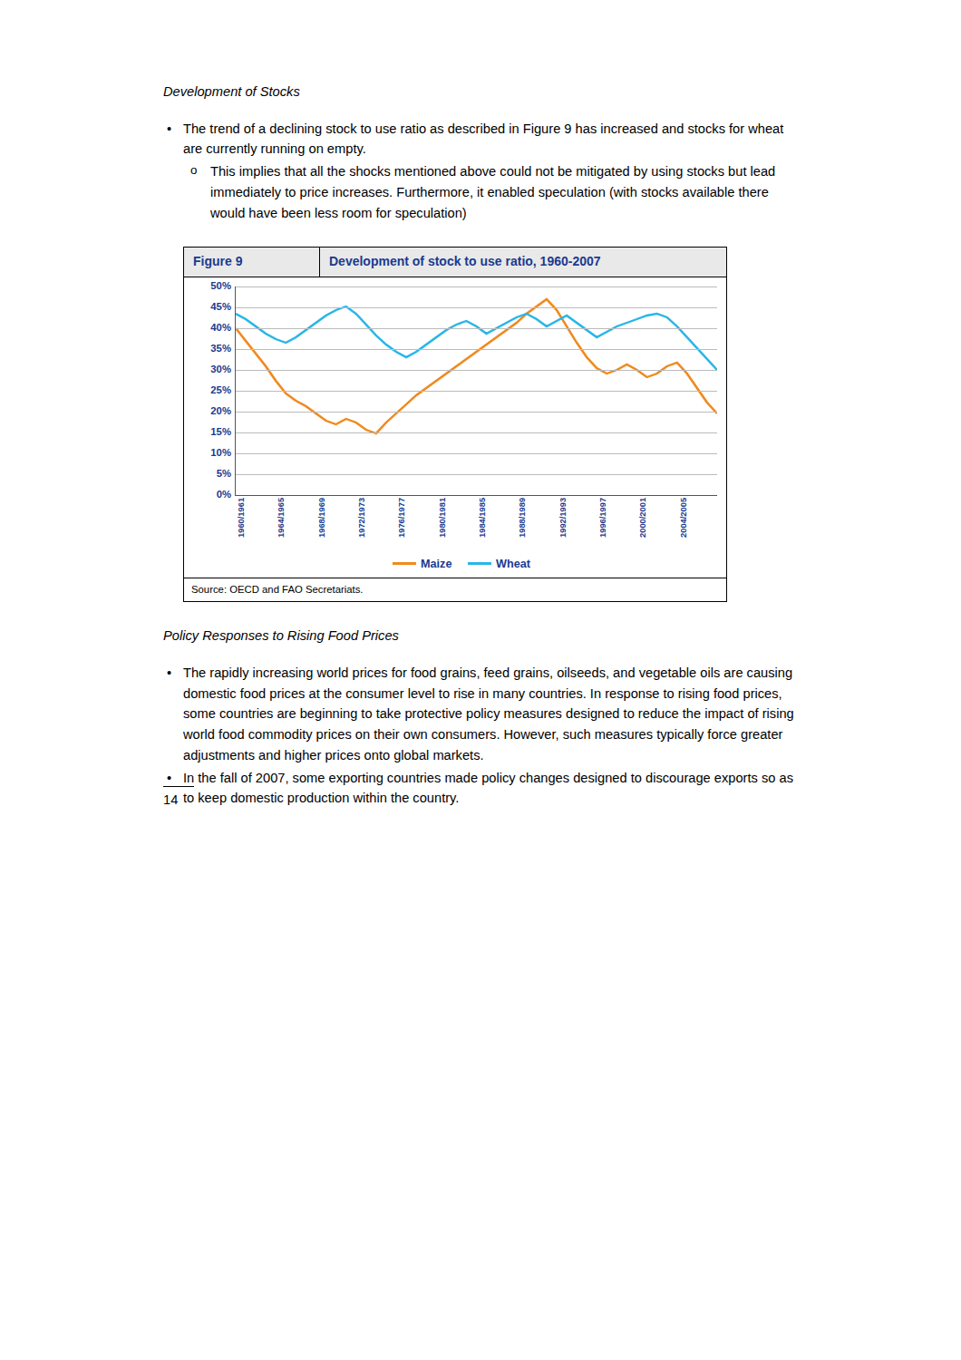Development of Stocks
The trend of a declining stock to use ratio as described in Figure 9 has increased and stocks for wheat are currently running on empty.
This implies that all the shocks mentioned above could not be mitigated by using stocks but lead immediately to price increases. Furthermore, it enabled speculation (with stocks available there would have been less room for speculation)
Figure 9
Development of stock to use ratio, 1960-2007
50% 45% 40% 35% 30% 25% 20% 15% 10% 5% 0%
1960/1961 1964/1965 1968/1969 1972/1973 1976/1977 1980/1981 1984/1985 1988/1989 1992/1993 1996/1997 2000/2001 2004/2005
Maize Wheat
Source: OECD and FAO Secretariats.
Policy Responses to Rising Food Prices
The rapidly increasing world prices for food grains, feed grains, oilseeds, and vegetable oils are causing domestic food prices at the consumer level to rise in many countries. In response to rising food prices, some countries are beginning to take protective policy measures designed to reduce the impact of rising world food commodity prices on their own consumers. However, such measures typically force greater adjustments and higher prices onto global markets.
In the fall of 2007, some exporting countries made policy changes designed to discourage exports so as to keep domestic production within the country.
14